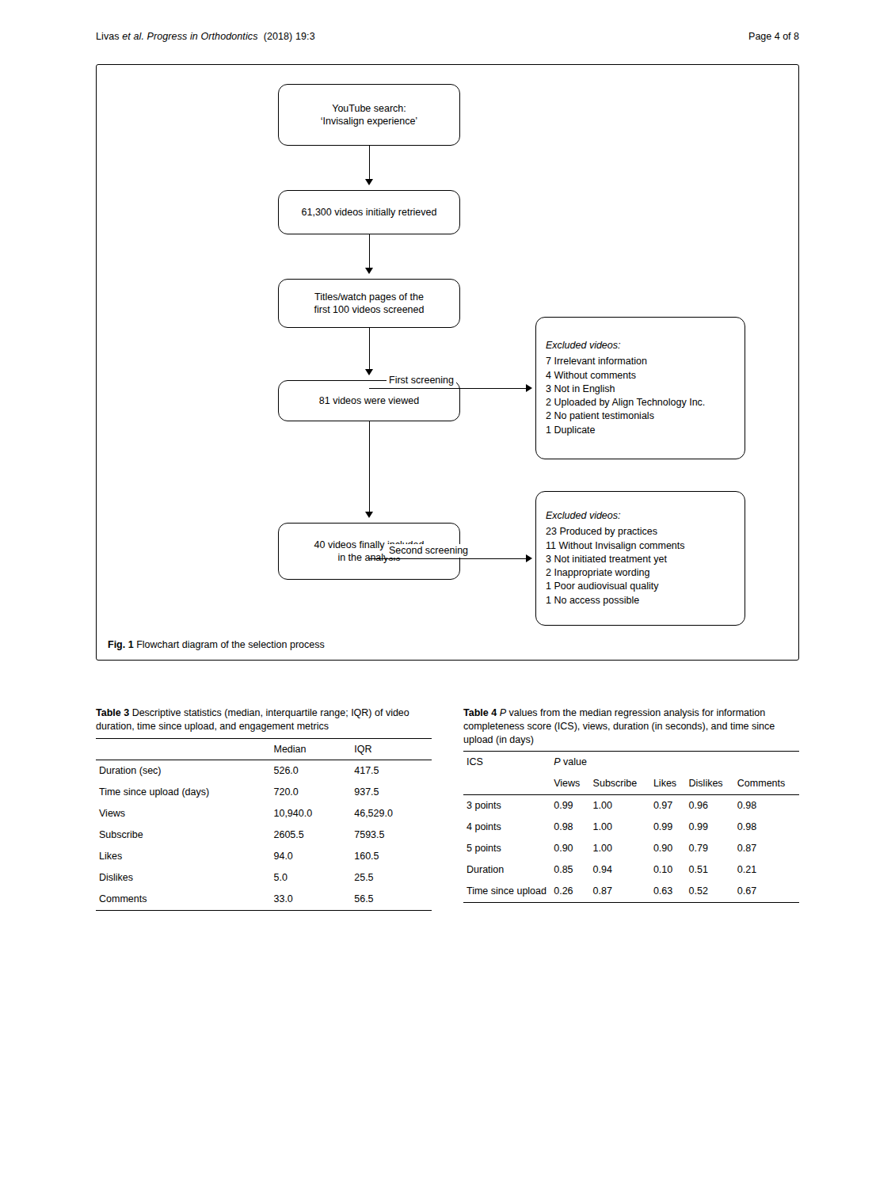Livas et al. Progress in Orthodontics (2018) 19:3
Page 4 of 8
YouTube search:
‘Invisalign experience’
61,300 videos initially retrieved
Titles/watch pages of the
first 100 videos screened
81 videos were viewed
40 videos finally included
in the analysis
Excluded videos:
7 Irrelevant information
4 Without comments
3 Not in English
2 Uploaded by Align Technology Inc.
2 No patient testimonials
1 Duplicate
Excluded videos:
23 Produced by practices
11 Without Invisalign comments
3 Not initiated treatment yet
2 Inappropriate wording
1 Poor audiovisual quality
1 No access possible
First screening
Second screening
Fig. 1 Flowchart diagram of the selection process
Table 3 Descriptive statistics (median, interquartile range; IQR) of video duration, time since upload, and engagement metrics
| | Median | IQR |
| --- | --- | --- |
| Duration (sec) | 526.0 | 417.5 |
| Time since upload (days) | 720.0 | 937.5 |
| Views | 10,940.0 | 46,529.0 |
| Subscribe | 2605.5 | 7593.5 |
| Likes | 94.0 | 160.5 |
| Dislikes | 5.0 | 25.5 |
| Comments | 33.0 | 56.5 |
Table 4 P values from the median regression analysis for information completeness score (ICS), views, duration (in seconds), and time since upload (in days)
| ICS | P value |
| --- | --- |
| | Views | Subscribe | Likes | Dislikes | Comments |
| 3 points | 0.99 | 1.00 | 0.97 | 0.96 | 0.98 |
| 4 points | 0.98 | 1.00 | 0.99 | 0.99 | 0.98 |
| 5 points | 0.90 | 1.00 | 0.90 | 0.79 | 0.87 |
| Duration | 0.85 | 0.94 | 0.10 | 0.51 | 0.21 |
| Time since upload | 0.26 | 0.87 | 0.63 | 0.52 | 0.67 |